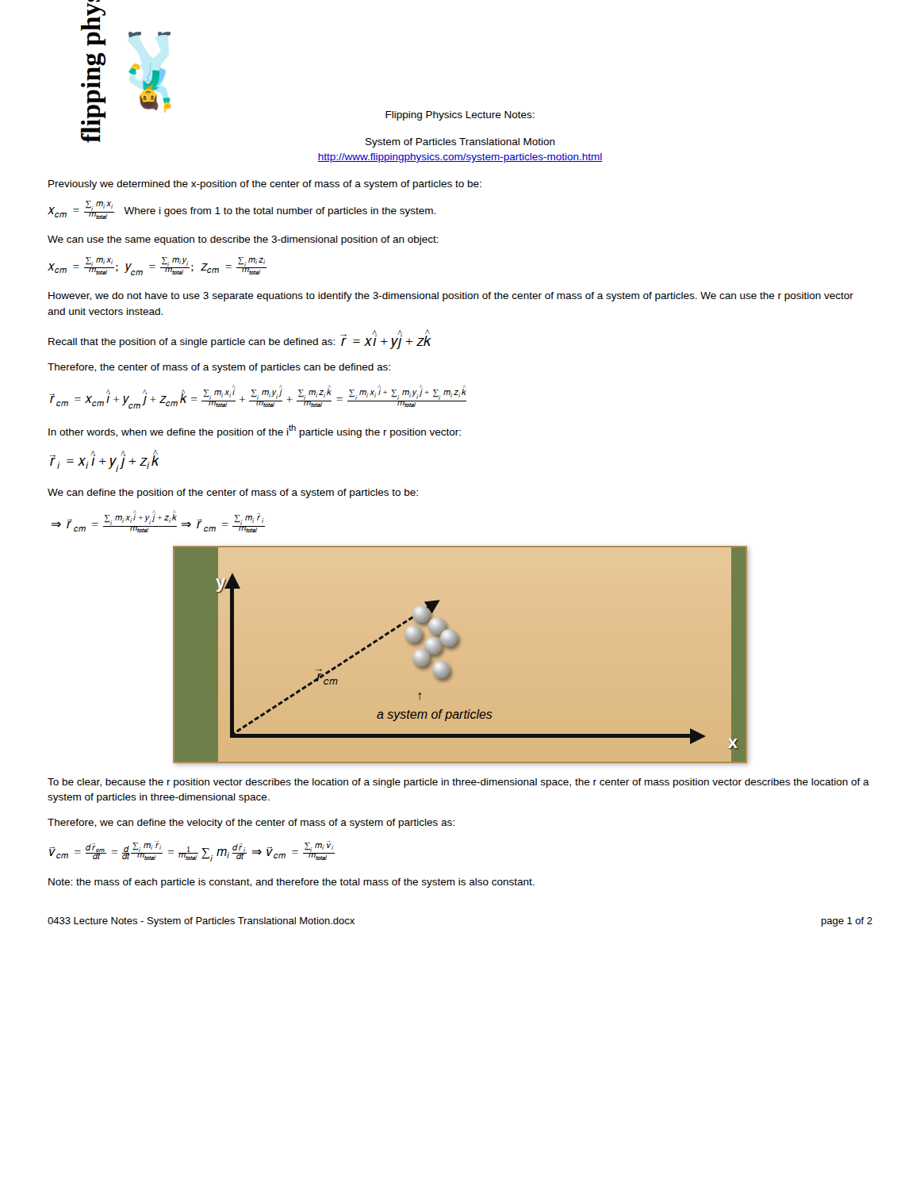🕺
flipping physics
Flipping Physics Lecture Notes:
System of Particles Translational Motion
http://www.flippingphysics.com/system-particles-motion.html
Previously we determined the x-position of the center of mass of a system of particles to be:
xcm = ∑imixi mtotal Where i goes from 1 to the total number of particles in the system.
We can use the same equation to describe the 3-dimensional position of an object:
xcm = ∑imixi mtotal ; ycm = ∑imiyi mtotal ; zcm = ∑imizi mtotal
However, we do not have to use 3 separate equations to identify the 3-dimensional position of the center of mass of a system of particles. We can use the r position vector and unit vectors instead.
Recall that the position of a single particle can be defined as: r→ = xi^ + yj^ + zk^
Therefore, the center of mass of a system of particles can be defined as:
r→cm = xcmi^ + ycmj^ + zcmk^ = ∑imixii^ mtotal + ∑imiyij^ mtotal + ∑imizik^ mtotal = ∑imixii^ + ∑imiyij^ + ∑imizik^ mtotal
In other words, when we define the position of the ith particle using the r position vector:
r→i = xii^ + yij^ + zik^
We can define the position of the center of mass of a system of particles to be:
⇒ r→cm = ∑imi xii^ + yij^ + zik^ mtotal ⇒ r→cm = ∑imir→i mtotal
y
x
r→cm
↑
a system of particles
To be clear, because the r position vector describes the location of a single particle in three-dimensional space, the r center of mass position vector describes the location of a system of particles in three-dimensional space.
Therefore, we can define the velocity of the center of mass of a system of particles as:
v→cm = dr→cm dt = ddt ∑imir→i mtotal = 1mtotal ∑i mi dr→i dt ⇒ v→cm = ∑imiv→i mtotal
Note: the mass of each particle is constant, and therefore the total mass of the system is also constant.
0433 Lecture Notes - System of Particles Translational Motion.docx page 1 of 2